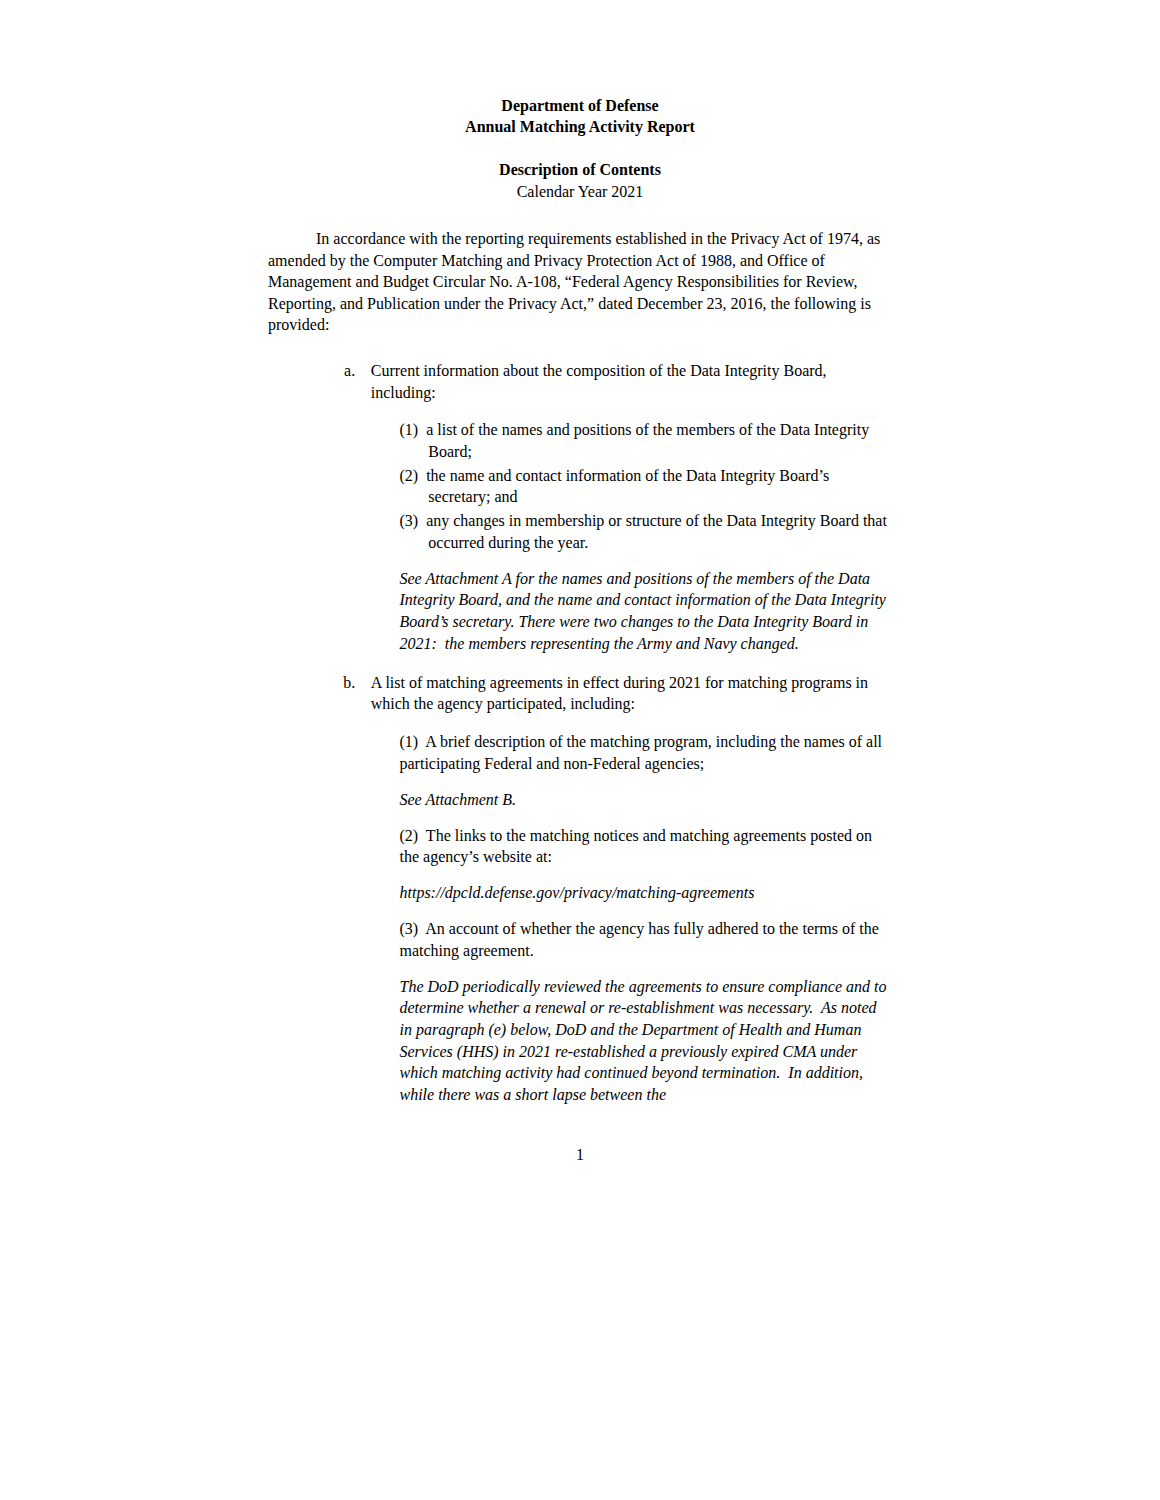Department of Defense
Annual Matching Activity Report
Description of Contents
Calendar Year 2021
In accordance with the reporting requirements established in the Privacy Act of 1974, as amended by the Computer Matching and Privacy Protection Act of 1988, and Office of Management and Budget Circular No. A-108, “Federal Agency Responsibilities for Review, Reporting, and Publication under the Privacy Act,” dated December 23, 2016, the following is provided:
Current information about the composition of the Data Integrity Board, including:
(1) a list of the names and positions of the members of the Data Integrity Board;
(2) the name and contact information of the Data Integrity Board’s secretary; and
(3) any changes in membership or structure of the Data Integrity Board that occurred during the year.
See Attachment A for the names and positions of the members of the Data Integrity Board, and the name and contact information of the Data Integrity Board’s secretary. There were two changes to the Data Integrity Board in 2021: the members representing the Army and Navy changed.
A list of matching agreements in effect during 2021 for matching programs in which the agency participated, including:
(1) A brief description of the matching program, including the names of all participating Federal and non-Federal agencies;
See Attachment B.
(2) The links to the matching notices and matching agreements posted on the agency’s website at:
https://dpcld.defense.gov/privacy/matching-agreements
(3) An account of whether the agency has fully adhered to the terms of the matching agreement.
The DoD periodically reviewed the agreements to ensure compliance and to determine whether a renewal or re-establishment was necessary. As noted in paragraph (e) below, DoD and the Department of Health and Human Services (HHS) in 2021 re-established a previously expired CMA under which matching activity had continued beyond termination. In addition, while there was a short lapse between the
1